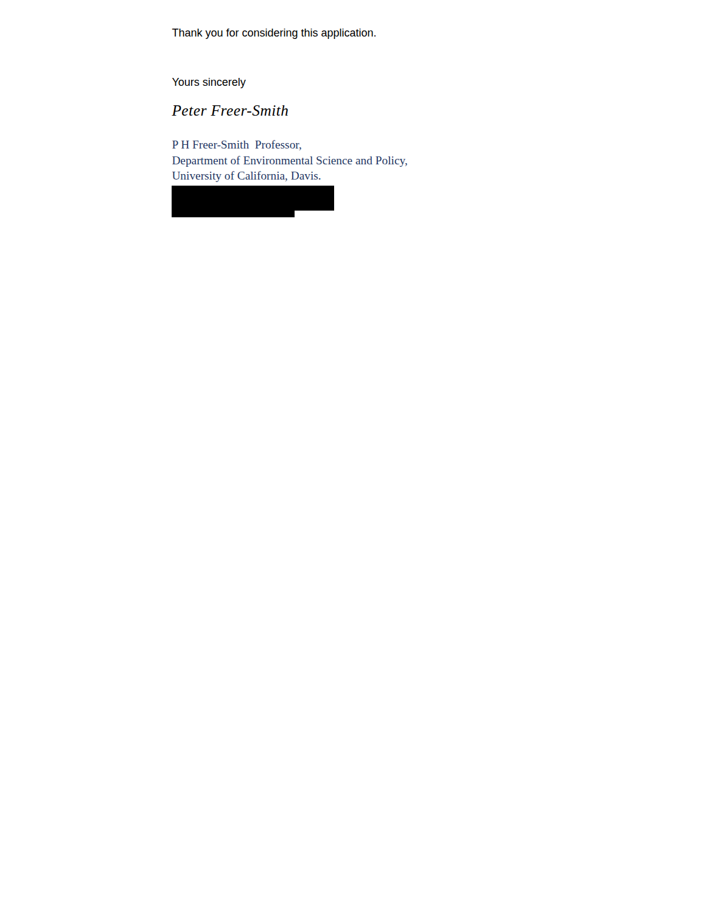Thank you for considering this application.
Yours sincerely
Peter Freer-Smith
P H Freer-Smith Professor,
Department of Environmental Science and Policy,
University of California, Davis.